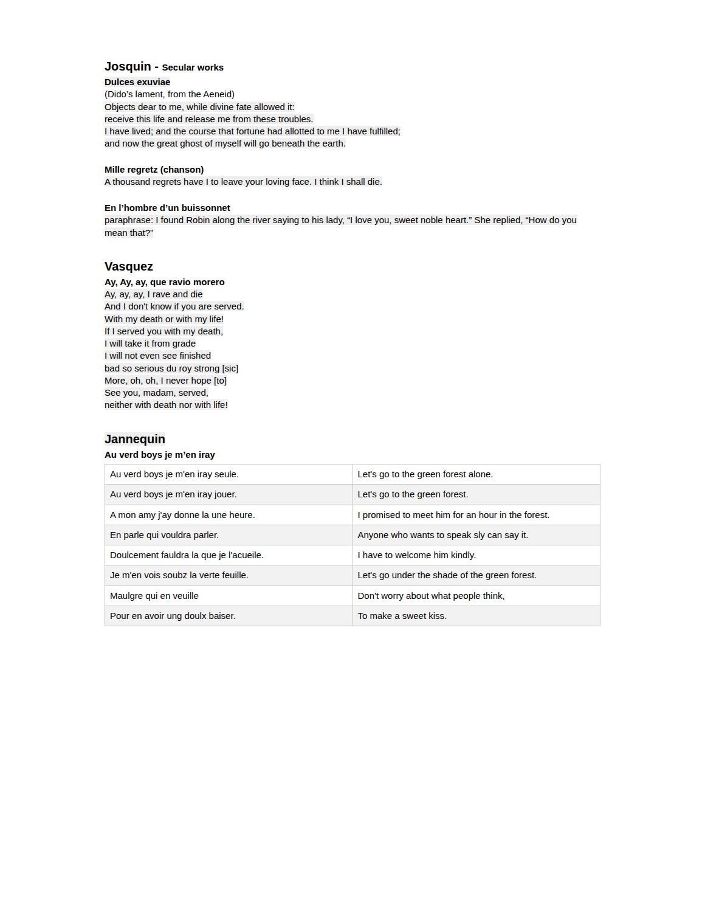Josquin - Secular works
Dulces exuviae
(Dido’s lament, from the Aeneid)
Objects dear to me, while divine fate allowed it:
receive this life and release me from these troubles.
I have lived; and the course that fortune had allotted to me I have fulfilled;
and now the great ghost of myself will go beneath the earth.
Mille regretz (chanson)
A thousand regrets have I to leave your loving face. I think I shall die.
En l’hombre d’un buissonnet
paraphrase: I found Robin along the river saying to his lady, “I love you, sweet noble heart.” She replied, “How do you mean that?”
Vasquez
Ay, Ay, ay, que ravio morero
Ay, ay, ay, I rave and die
And I don't know if you are served.
With my death or with my life!
If I served you with my death,
I will take it from grade
I will not even see finished
bad so serious du roy strong [sic]
More, oh, oh, I never hope [to]
See you, madam, served,
neither with death nor with life!
Jannequin
Au verd boys je m’en iray
| Au verd boys je m'en iray seule. | Let's go to the green forest alone. |
| Au verd boys je m'en iray jouer. | Let's go to the green forest. |
| A mon amy j'ay donne la une heure. | I promised to meet him for an hour in the forest. |
| En parle qui vouldra parler. | Anyone who wants to speak sly can say it. |
| Doulcement fauldra la que je l'acueile. | I have to welcome him kindly. |
| Je m'en vois soubz la verte feuille. | Let's go under the shade of the green forest. |
| Maulgre qui en veuille | Don't worry about what people think, |
| Pour en avoir ung doulx baiser. | To make a sweet kiss. |